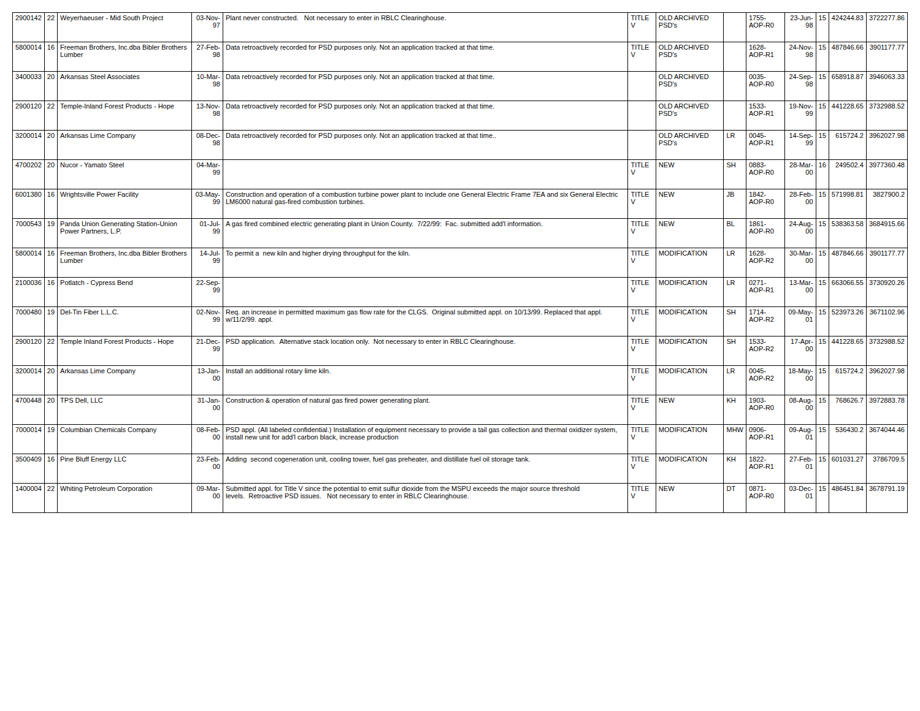| 2900142 | 22 | Weyerhaeuser - Mid South Project | 03-Nov-97 | Plant never constructed. Not necessary to enter in RBLC Clearinghouse. | TITLE V | OLD ARCHIVED PSD's | | 1755-AOP-R0 | 23-Jun-98 | 15 | 424244.83 | 3722277.86 |
| 5800014 | 16 | Freeman Brothers, Inc.dba Bibler Brothers Lumber | 27-Feb-98 | Data retroactively recorded for PSD purposes only. Not an application tracked at that time. | TITLE V | OLD ARCHIVED PSD's | | 1628-AOP-R1 | 24-Nov-98 | 15 | 487846.66 | 3901177.77 |
| 3400033 | 20 | Arkansas Steel Associates | 10-Mar-98 | Data retroactively recorded for PSD purposes only. Not an application tracked at that time. | | OLD ARCHIVED PSD's | | 0035-AOP-R0 | 24-Sep-98 | 15 | 658918.87 | 3946063.33 |
| 2900120 | 22 | Temple-Inland Forest Products - Hope | 13-Nov-98 | Data retroactively recorded for PSD purposes only. Not an application tracked at that time. | | OLD ARCHIVED PSD's | | 1533-AOP-R1 | 19-Nov-99 | 15 | 441228.65 | 3732988.52 |
| 3200014 | 20 | Arkansas Lime Company | 08-Dec-98 | Data retroactively recorded for PSD purposes only. Not an application tracked at that time.. | | OLD ARCHIVED PSD's | LR | 0045-AOP-R1 | 14-Sep-99 | 15 | 615724.2 | 3962027.98 |
| 4700202 | 20 | Nucor - Yamato Steel | 04-Mar-99 | | TITLE V | NEW | SH | 0883-AOP-R0 | 28-Mar-00 | 16 | 249502.4 | 3977360.48 |
| 6001380 | 16 | Wrightsville Power Facility | 03-May-99 | Construction and operation of a combustion turbine power plant to include one General Electric Frame 7EA and six General Electric LM6000 natural gas-fired combustion turbines. | TITLE V | NEW | JB | 1842-AOP-R0 | 28-Feb-00 | 15 | 571998.81 | 3827900.2 |
| 7000543 | 19 | Panda Union Generating Station-Union Power Partners, L.P. | 01-Jul-99 | A gas fired combined electric generating plant in Union County. 7/22/99: Fac. submitted add'l information. | TITLE V | NEW | BL | 1861-AOP-R0 | 24-Aug-00 | 15 | 538363.58 | 3684915.66 |
| 5800014 | 16 | Freeman Brothers, Inc.dba Bibler Brothers Lumber | 14-Jul-99 | To permit a new kiln and higher drying throughput for the kiln. | TITLE V | MODIFICATION | LR | 1628-AOP-R2 | 30-Mar-00 | 15 | 487846.66 | 3901177.77 |
| 2100036 | 16 | Potlatch - Cypress Bend | 22-Sep-99 | | TITLE V | MODIFICATION | LR | 0271-AOP-R1 | 13-Mar-00 | 15 | 663066.55 | 3730920.26 |
| 7000480 | 19 | Del-Tin Fiber L.L.C. | 02-Nov-99 | Req. an increase in permitted maximum gas flow rate for the CLGS. Original submitted appl. on 10/13/99. Replaced that appl. w/11/2/99. appl. | TITLE V | MODIFICATION | SH | 1714-AOP-R2 | 09-May-01 | 15 | 523973.26 | 3671102.96 |
| 2900120 | 22 | Temple Inland Forest Products - Hope | 21-Dec-99 | PSD application. Alternative stack location only. Not necessary to enter in RBLC Clearinghouse. | TITLE V | MODIFICATION | SH | 1533-AOP-R2 | 17-Apr-00 | 15 | 441228.65 | 3732988.52 |
| 3200014 | 20 | Arkansas Lime Company | 13-Jan-00 | Install an additional rotary lime kiln. | TITLE V | MODIFICATION | LR | 0045-AOP-R2 | 18-May-00 | 15 | 615724.2 | 3962027.98 |
| 4700448 | 20 | TPS Dell, LLC | 31-Jan-00 | Construction & operation of natural gas fired power generating plant. | TITLE V | NEW | KH | 1903-AOP-R0 | 08-Aug-00 | 15 | 768626.7 | 3972883.78 |
| 7000014 | 19 | Columbian Chemicals Company | 08-Feb-00 | PSD appl. (All labeled confidential.) Installation of equipment necessary to provide a tail gas collection and thermal oxidizer system, install new unit for add'l carbon black, increase production | TITLE V | MODIFICATION | MHW | 0906-AOP-R1 | 09-Aug-01 | 15 | 536430.2 | 3674044.46 |
| 3500409 | 16 | Pine Bluff Energy LLC | 23-Feb-00 | Adding second cogeneration unit, cooling tower, fuel gas preheater, and distillate fuel oil storage tank. | TITLE V | MODIFICATION | KH | 1822-AOP-R1 | 27-Feb-01 | 15 | 601031.27 | 3786709.5 |
| 1400004 | 22 | Whiting Petroleum Corporation | 09-Mar-00 | Submitted appl. for Title V since the potential to emit sulfur dioxide from the MSPU exceeds the major source threshold levels. Retroactive PSD issues. Not necessary to enter in RBLC Clearinghouse. | TITLE V | NEW | DT | 0871-AOP-R0 | 03-Dec-01 | 15 | 486451.84 | 3678791.19 |